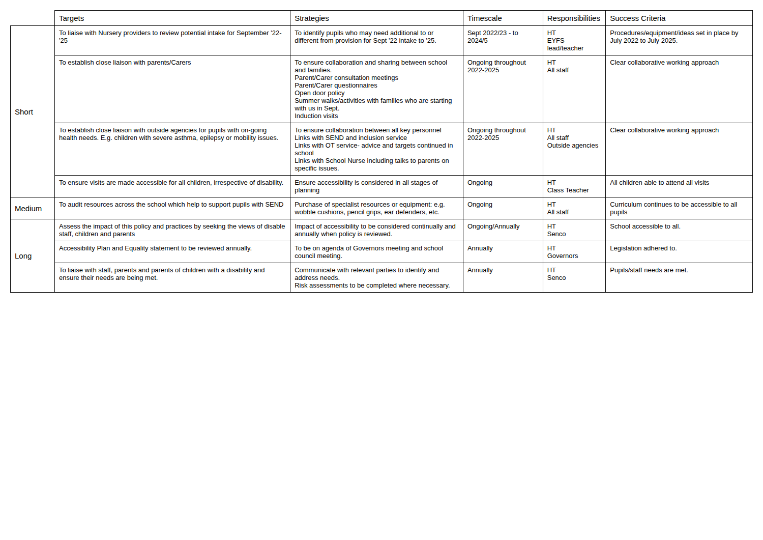| | Targets | Strategies | Timescale | Responsibilities | Success Criteria |
| --- | --- | --- | --- | --- | --- |
| Short | To liaise with Nursery providers to review potential intake for September '22-'25 | To identify pupils who may need additional to or different from provision for Sept '22 intake to '25. | Sept 2022/23 - to 2024/5 | HT EYFS lead/teacher | Procedures/equipment/ideas set in place by July 2022 to July 2025. |
| To establish close liaison with parents/Carers | To ensure collaboration and sharing between school and families. Parent/Carer consultation meetings Parent/Carer questionnaires Open door policy Summer walks/activities with families who are starting with us in Sept. Induction visits | Ongoing throughout 2022-2025 | HT All staff | Clear collaborative working approach |
| To establish close liaison with outside agencies for pupils with on-going health needs. E.g. children with severe asthma, epilepsy or mobility issues. | To ensure collaboration between all key personnel Links with SEND and inclusion service Links with OT service- advice and targets continued in school Links with School Nurse including talks to parents on specific issues. | Ongoing throughout 2022-2025 | HT All staff Outside agencies | Clear collaborative working approach |
| To ensure visits are made accessible for all children, irrespective of disability. | Ensure accessibility is considered in all stages of planning | Ongoing | HT Class Teacher | All children able to attend all visits |
| Medium | To audit resources across the school which help to support pupils with SEND | Purchase of specialist resources or equipment: e.g. wobble cushions, pencil grips, ear defenders, etc. | Ongoing | HT All staff | Curriculum continues to be accessible to all pupils |
| Long | Assess the impact of this policy and practices by seeking the views of disable staff, children and parents | Impact of accessibility to be considered continually and annually when policy is reviewed. | Ongoing/Annually | HT Senco | School accessible to all. |
| Accessibility Plan and Equality statement to be reviewed annually. | To be on agenda of Governors meeting and school council meeting. | Annually | HT Governors | Legislation adhered to. |
| To liaise with staff, parents and parents of children with a disability and ensure their needs are being met. | Communicate with relevant parties to identify and address needs. Risk assessments to be completed where necessary. | Annually | HT Senco | Pupils/staff needs are met. |